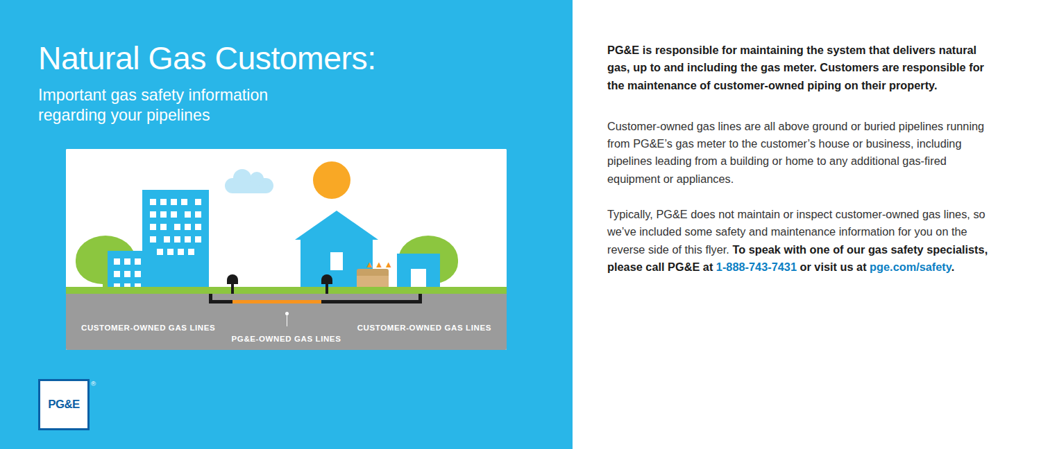Natural Gas Customers:
Important gas safety information
regarding your pipelines
▲▲▲
Customer-owned gas lines Customer-owned gas lines
PG&E-owned gas lines
PG&E ®
PG&E is responsible for maintaining the system that delivers natural gas, up to and including the gas meter. Customers are responsible for the maintenance of customer-owned piping on their property.
Customer-owned gas lines are all above ground or buried pipelines running from PG&E’s gas meter to the customer’s house or business, including pipelines leading from a building or home to any additional gas-fired equipment or appliances.
Typically, PG&E does not maintain or inspect customer-owned gas lines, so we’ve included some safety and maintenance information for you on the reverse side of this flyer. To speak with one of our gas safety specialists, please call PG&E at 1-888-743-7431 or visit us at pge.com/safety.